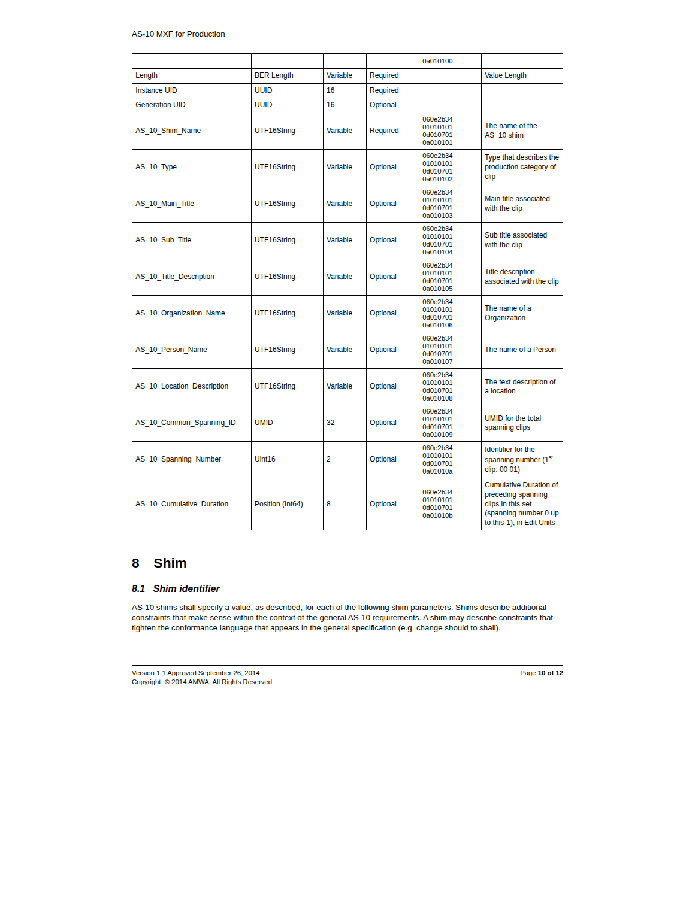AS-10 MXF for Production
| | | | | 0a010100 | |
| Length | BER Length | Variable | Required | | Value Length |
| Instance UID | UUID | 16 | Required | | |
| Generation UID | UUID | 16 | Optional | | |
| AS_10_Shim_Name | UTF16String | Variable | Required | 060e2b34 01010101 0d010701 0a010101 | The name of the AS_10 shim |
| AS_10_Type | UTF16String | Variable | Optional | 060e2b34 01010101 0d010701 0a010102 | Type that describes the production category of clip |
| AS_10_Main_Title | UTF16String | Variable | Optional | 060e2b34 01010101 0d010701 0a010103 | Main title associated with the clip |
| AS_10_Sub_Title | UTF16String | Variable | Optional | 060e2b34 01010101 0d010701 0a010104 | Sub title associated with the clip |
| AS_10_Title_Description | UTF16String | Variable | Optional | 060e2b34 01010101 0d010701 0a010105 | Title description associated with the clip |
| AS_10_Organization_Name | UTF16String | Variable | Optional | 060e2b34 01010101 0d010701 0a010106 | The name of a Organization |
| AS_10_Person_Name | UTF16String | Variable | Optional | 060e2b34 01010101 0d010701 0a010107 | The name of a Person |
| AS_10_Location_Description | UTF16String | Variable | Optional | 060e2b34 01010101 0d010701 0a010108 | The text description of a location |
| AS_10_Common_Spanning_ID | UMID | 32 | Optional | 060e2b34 01010101 0d010701 0a010109 | UMID for the total spanning clips |
| AS_10_Spanning_Number | Uint16 | 2 | Optional | 060e2b34 01010101 0d010701 0a01010a | Identifier for the spanning number (1 st clip: 00 01) |
| AS_10_Cumulative_Duration | Position (Int64) | 8 | Optional | 060e2b34 01010101 0d010701 0a01010b | Cumulative Duration of preceding spanning clips in this set (spanning number 0 up to this-1), in Edit Units |
8 Shim
8.1 Shim identifier
AS-10 shims shall specify a value, as described, for each of the following shim parameters. Shims describe additional constraints that make sense within the context of the general AS-10 requirements. A shim may describe constraints that tighten the conformance language that appears in the general specification (e.g. change should to shall).
Version 1.1 Approved September 26, 2014
Copyright © 2014 AMWA, All Rights Reserved
Page 10 of 12